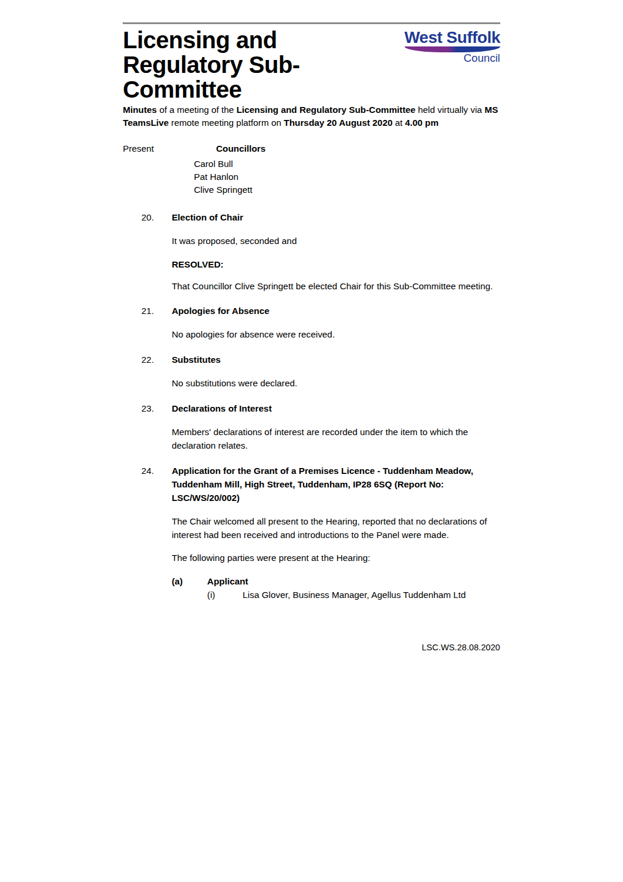Licensing and Regulatory Sub-Committee
West Suffolk
Council
Minutes of a meeting of the Licensing and Regulatory Sub-Committee held virtually via MS TeamsLive remote meeting platform on Thursday 20 August 2020 at 4.00 pm
| Present | Councillors |
Carol Bull
Pat Hanlon
Clive Springett
20.
Election of Chair
It was proposed, seconded and
RESOLVED:
That Councillor Clive Springett be elected Chair for this Sub-Committee meeting.
21.
Apologies for Absence
No apologies for absence were received.
22.
Substitutes
No substitutions were declared.
23.
Declarations of Interest
Members' declarations of interest are recorded under the item to which the declaration relates.
24.
Application for the Grant of a Premises Licence - Tuddenham Meadow, Tuddenham Mill, High Street, Tuddenham, IP28 6SQ (Report No: LSC/WS/20/002)
The Chair welcomed all present to the Hearing, reported that no declarations of interest had been received and introductions to the Panel were made.
The following parties were present at the Hearing:
(a)
Applicant
(i)
Lisa Glover, Business Manager, Agellus Tuddenham Ltd
LSC.WS.28.08.2020